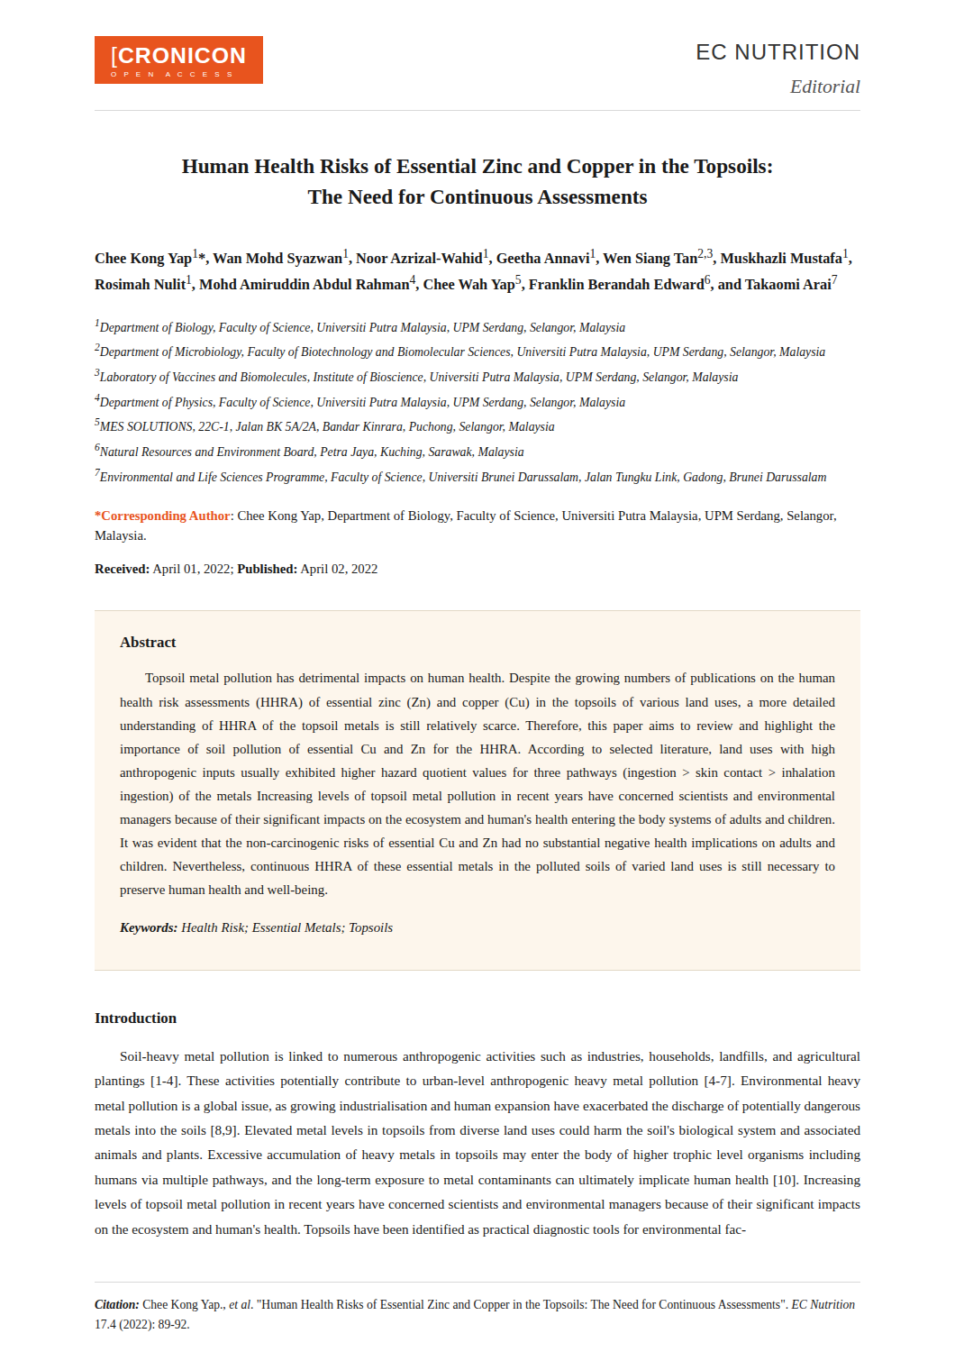[CRONICON O P E N A C C E S S
EC NUTRITION
Editorial
Human Health Risks of Essential Zinc and Copper in the Topsoils:
The Need for Continuous Assessments
Chee Kong Yap1*, Wan Mohd Syazwan1, Noor Azrizal-Wahid1, Geetha Annavi1, Wen Siang Tan2,3, Muskhazli Mustafa1, Rosimah Nulit1, Mohd Amiruddin Abdul Rahman4, Chee Wah Yap5, Franklin Berandah Edward6, and Takaomi Arai7
1Department of Biology, Faculty of Science, Universiti Putra Malaysia, UPM Serdang, Selangor, Malaysia
2Department of Microbiology, Faculty of Biotechnology and Biomolecular Sciences, Universiti Putra Malaysia, UPM Serdang, Selangor, Malaysia
3Laboratory of Vaccines and Biomolecules, Institute of Bioscience, Universiti Putra Malaysia, UPM Serdang, Selangor, Malaysia
4Department of Physics, Faculty of Science, Universiti Putra Malaysia, UPM Serdang, Selangor, Malaysia
5MES SOLUTIONS, 22C-1, Jalan BK 5A/2A, Bandar Kinrara, Puchong, Selangor, Malaysia
6Natural Resources and Environment Board, Petra Jaya, Kuching, Sarawak, Malaysia
7Environmental and Life Sciences Programme, Faculty of Science, Universiti Brunei Darussalam, Jalan Tungku Link, Gadong, Brunei Darussalam
*Corresponding Author: Chee Kong Yap, Department of Biology, Faculty of Science, Universiti Putra Malaysia, UPM Serdang, Selangor, Malaysia.
Received: April 01, 2022; Published: April 02, 2022
Abstract
Topsoil metal pollution has detrimental impacts on human health. Despite the growing numbers of publications on the human health risk assessments (HHRA) of essential zinc (Zn) and copper (Cu) in the topsoils of various land uses, a more detailed understanding of HHRA of the topsoil metals is still relatively scarce. Therefore, this paper aims to review and highlight the importance of soil pollution of essential Cu and Zn for the HHRA. According to selected literature, land uses with high anthropogenic inputs usually exhibited higher hazard quotient values for three pathways (ingestion > skin contact > inhalation ingestion) of the metals Increasing levels of topsoil metal pollution in recent years have concerned scientists and environmental managers because of their significant impacts on the ecosystem and human's health entering the body systems of adults and children. It was evident that the non-carcinogenic risks of essential Cu and Zn had no substantial negative health implications on adults and children. Nevertheless, continuous HHRA of these essential metals in the polluted soils of varied land uses is still necessary to preserve human health and well-being.
Keywords: Health Risk; Essential Metals; Topsoils
Introduction
Soil-heavy metal pollution is linked to numerous anthropogenic activities such as industries, households, landfills, and agricultural plantings [1-4]. These activities potentially contribute to urban-level anthropogenic heavy metal pollution [4-7]. Environmental heavy metal pollution is a global issue, as growing industrialisation and human expansion have exacerbated the discharge of potentially dangerous metals into the soils [8,9]. Elevated metal levels in topsoils from diverse land uses could harm the soil's biological system and associated animals and plants. Excessive accumulation of heavy metals in topsoils may enter the body of higher trophic level organisms including humans via multiple pathways, and the long-term exposure to metal contaminants can ultimately implicate human health [10]. Increasing levels of topsoil metal pollution in recent years have concerned scientists and environmental managers because of their significant impacts on the ecosystem and human's health. Topsoils have been identified as practical diagnostic tools for environmental fac-
Citation: Chee Kong Yap., et al. "Human Health Risks of Essential Zinc and Copper in the Topsoils: The Need for Continuous Assessments". EC Nutrition 17.4 (2022): 89-92.